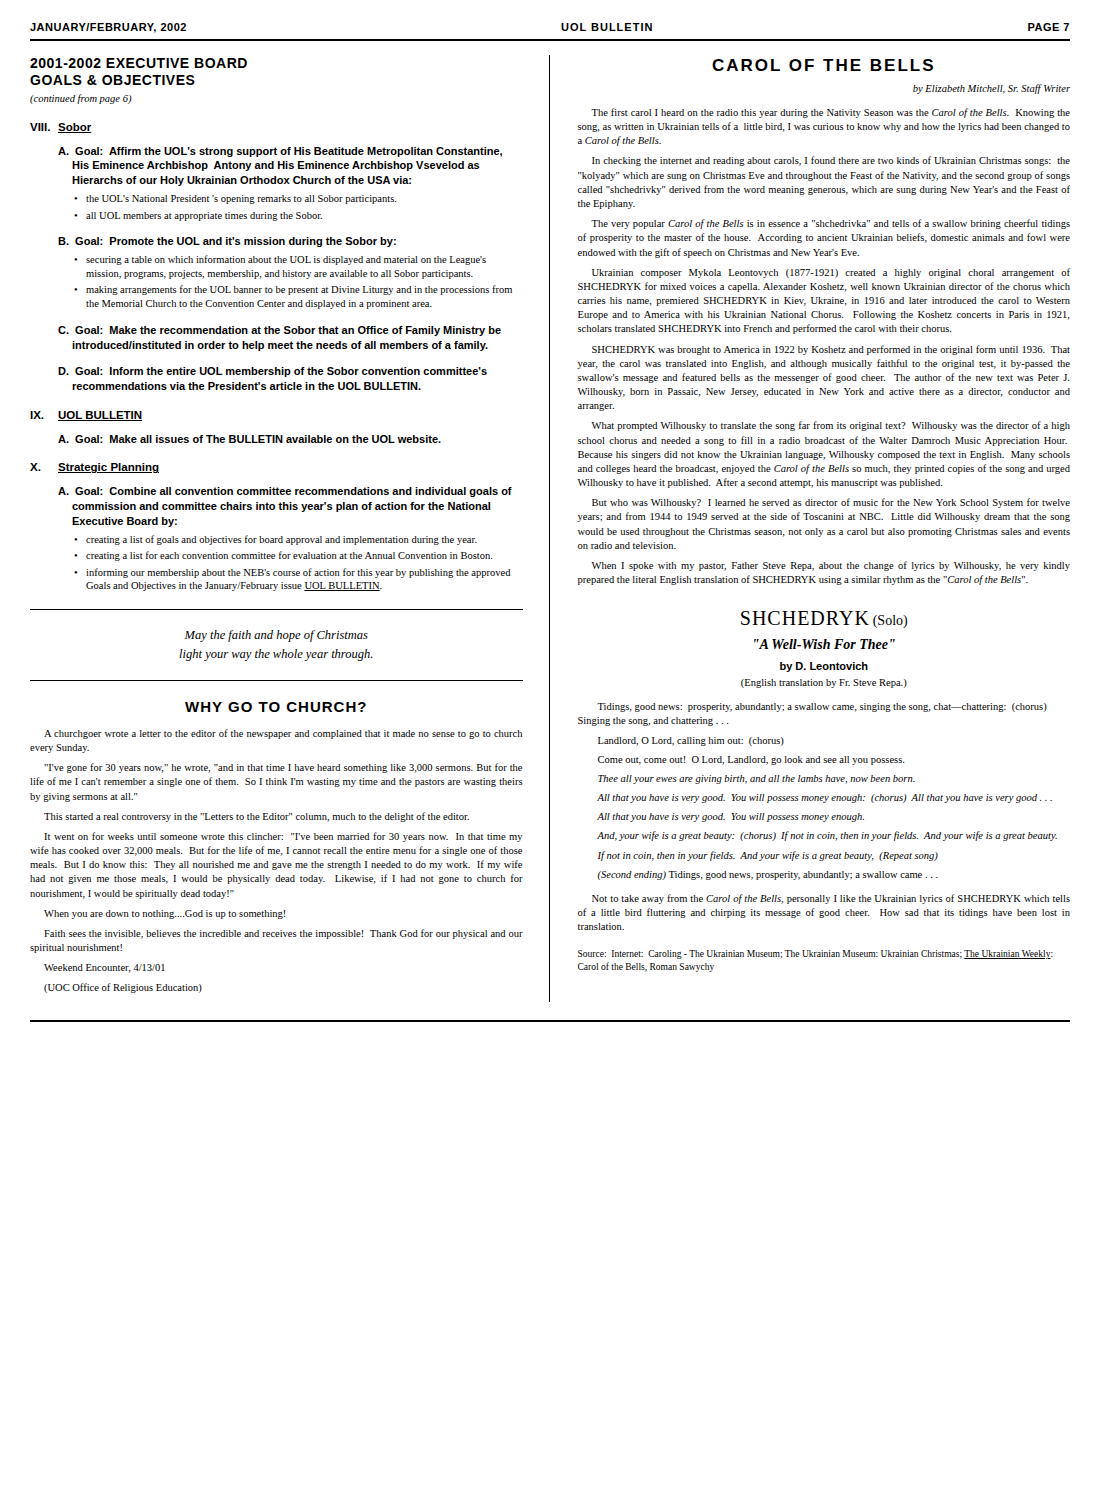JANUARY/FEBRUARY, 2002 UOL BULLETIN PAGE 7
2001-2002 EXECUTIVE BOARD
GOALS & OBJECTIVES
(continued from page 6)
VIII. Sobor
A. Goal: Affirm the UOL's strong support of His Beatitude Metropolitan Constantine, His Eminence Archbishop Antony and His Eminence Archbishop Vsevelod as Hierarchs of our Holy Ukrainian Orthodox Church of the USA via:
the UOL's National President 's opening remarks to all Sobor participants.
all UOL members at appropriate times during the Sobor.
B. Goal: Promote the UOL and it's mission during the Sobor by:
securing a table on which information about the UOL is displayed and material on the League's mission, programs, projects, membership, and history are available to all Sobor participants.
making arrangements for the UOL banner to be present at Divine Liturgy and in the processions from the Memorial Church to the Convention Center and displayed in a prominent area.
C. Goal: Make the recommendation at the Sobor that an Office of Family Ministry be introduced/instituted in order to help meet the needs of all members of a family.
D. Goal: Inform the entire UOL membership of the Sobor convention committee's recommendations via the President's article in the UOL BULLETIN.
IX. UOL BULLETIN
A. Goal: Make all issues of The BULLETIN available on the UOL website.
X. Strategic Planning
A. Goal: Combine all convention committee recommendations and individual goals of commission and committee chairs into this year's plan of action for the National Executive Board by:
creating a list of goals and objectives for board approval and implementation during the year.
creating a list for each convention committee for evaluation at the Annual Convention in Boston.
informing our membership about the NEB's course of action for this year by publishing the approved Goals and Objectives in the January/February issue UOL BULLETIN.
May the faith and hope of Christmas
light your way the whole year through.
WHY GO TO CHURCH?
A churchgoer wrote a letter to the editor of the newspaper and complained that it made no sense to go to church every Sunday.
"I've gone for 30 years now," he wrote, "and in that time I have heard something like 3,000 sermons. But for the life of me I can't remember a single one of them. So I think I'm wasting my time and the pastors are wasting theirs by giving sermons at all."
This started a real controversy in the "Letters to the Editor" column, much to the delight of the editor.
It went on for weeks until someone wrote this clincher: "I've been married for 30 years now. In that time my wife has cooked over 32,000 meals. But for the life of me, I cannot recall the entire menu for a single one of those meals. But I do know this: They all nourished me and gave me the strength I needed to do my work. If my wife had not given me those meals, I would be physically dead today. Likewise, if I had not gone to church for nourishment, I would be spiritually dead today!"
When you are down to nothing....God is up to something!
Faith sees the invisible, believes the incredible and receives the impossible! Thank God for our physical and our spiritual nourishment!
Weekend Encounter, 4/13/01
(UOC Office of Religious Education)
CAROL OF THE BELLS
by Elizabeth Mitchell, Sr. Staff Writer
The first carol I heard on the radio this year during the Nativity Season was the Carol of the Bells. Knowing the song, as written in Ukrainian tells of a little bird, I was curious to know why and how the lyrics had been changed to a Carol of the Bells.
In checking the internet and reading about carols, I found there are two kinds of Ukrainian Christmas songs: the "kolyady" which are sung on Christmas Eve and throughout the Feast of the Nativity, and the second group of songs called "shchedrivky" derived from the word meaning generous, which are sung during New Year's and the Feast of the Epiphany.
The very popular Carol of the Bells is in essence a "shchedrivka" and tells of a swallow brining cheerful tidings of prosperity to the master of the house. According to ancient Ukrainian beliefs, domestic animals and fowl were endowed with the gift of speech on Christmas and New Year's Eve.
Ukrainian composer Mykola Leontovych (1877-1921) created a highly original choral arrangement of SHCHEDRYK for mixed voices a capella. Alexander Koshetz, well known Ukrainian director of the chorus which carries his name, premiered SHCHEDRYK in Kiev, Ukraine, in 1916 and later introduced the carol to Western Europe and to America with his Ukrainian National Chorus. Following the Koshetz concerts in Paris in 1921, scholars translated SHCHEDRYK into French and performed the carol with their chorus.
SHCHEDRYK was brought to America in 1922 by Koshetz and performed in the original form until 1936. That year, the carol was translated into English, and although musically faithful to the original test, it by-passed the swallow's message and featured bells as the messenger of good cheer. The author of the new text was Peter J. Wilhousky, born in Passaic, New Jersey, educated in New York and active there as a director, conductor and arranger.
What prompted Wilhousky to translate the song far from its original text? Wilhousky was the director of a high school chorus and needed a song to fill in a radio broadcast of the Walter Damroch Music Appreciation Hour. Because his singers did not know the Ukrainian language, Wilhousky composed the text in English. Many schools and colleges heard the broadcast, enjoyed the Carol of the Bells so much, they printed copies of the song and urged Wilhousky to have it published. After a second attempt, his manuscript was published.
But who was Wilhousky? I learned he served as director of music for the New York School System for twelve years; and from 1944 to 1949 served at the side of Toscanini at NBC. Little did Wilhousky dream that the song would be used throughout the Christmas season, not only as a carol but also promoting Christmas sales and events on radio and television.
When I spoke with my pastor, Father Steve Repa, about the change of lyrics by Wilhousky, he very kindly prepared the literal English translation of SHCHEDRYK using a similar rhythm as the "Carol of the Bells".
SHCHEDRYK (Solo)
"A Well-Wish For Thee"
by D. Leontovich
(English translation by Fr. Steve Repa.)
Tidings, good news: prosperity, abundantly; a swallow came, singing the song, chat—chattering: (chorus) Singing the song, and chattering . . .
Landlord, O Lord, calling him out: (chorus)
Come out, come out! O Lord, Landlord, go look and see all you possess.
Thee all your ewes are giving birth, and all the lambs have, now been born.
All that you have is very good. You will possess money enough: (chorus) All that you have is very good . . .
All that you have is very good. You will possess money enough.
And, your wife is a great beauty: (chorus) If not in coin, then in your fields. And your wife is a great beauty.
If not in coin, then in your fields. And your wife is a great beauty, (Repeat song)
(Second ending) Tidings, good news, prosperity, abundantly; a swallow came . . .
Not to take away from the Carol of the Bells, personally I like the Ukrainian lyrics of SHCHEDRYK which tells of a little bird fluttering and chirping its message of good cheer. How sad that its tidings have been lost in translation.
Source: Internet: Caroling - The Ukrainian Museum; The Ukrainian Museum: Ukrainian Christmas; The Ukrainian Weekly: Carol of the Bells, Roman Sawychy